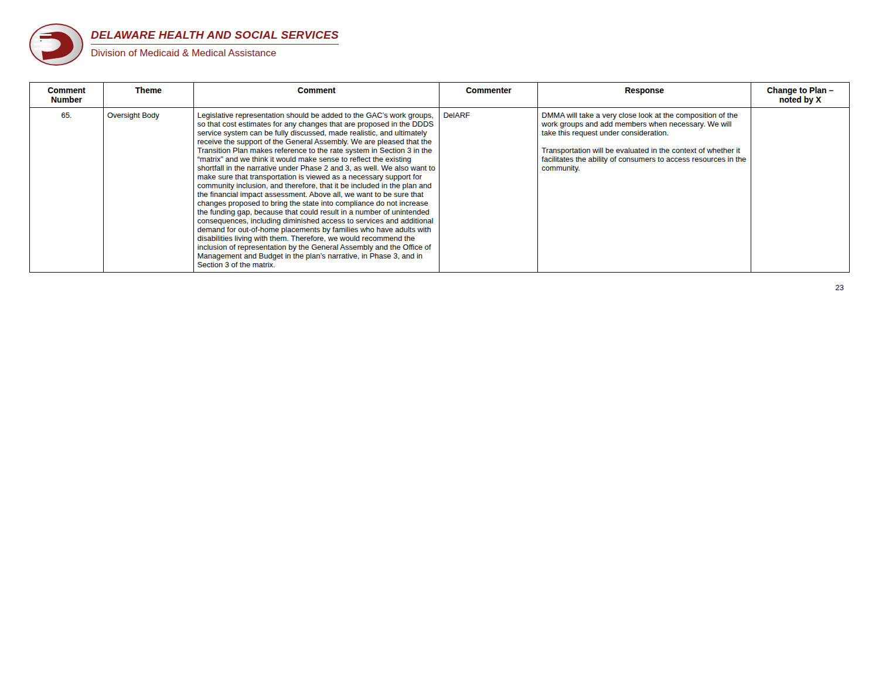DELAWARE HEALTH AND SOCIAL SERVICES
Division of Medicaid & Medical Assistance
| Comment Number | Theme | Comment | Commenter | Response | Change to Plan – noted by X |
| --- | --- | --- | --- | --- | --- |
| 65. | Oversight Body | Legislative representation should be added to the GAC’s work groups, so that cost estimates for any changes that are proposed in the DDDS service system can be fully discussed, made realistic, and ultimately receive the support of the General Assembly. We are pleased that the Transition Plan makes reference to the rate system in Section 3 in the “matrix” and we think it would make sense to reflect the existing shortfall in the narrative under Phase 2 and 3, as well. We also want to make sure that transportation is viewed as a necessary support for community inclusion, and therefore, that it be included in the plan and the financial impact assessment. Above all, we want to be sure that changes proposed to bring the state into compliance do not increase the funding gap, because that could result in a number of unintended consequences, including diminished access to services and additional demand for out-of-home placements by families who have adults with disabilities living with them. Therefore, we would recommend the inclusion of representation by the General Assembly and the Office of Management and Budget in the plan’s narrative, in Phase 3, and in Section 3 of the matrix. | DelARF | DMMA will take a very close look at the composition of the work groups and add members when necessary. We will take this request under consideration. Transportation will be evaluated in the context of whether it facilitates the ability of consumers to access resources in the community. | |
23